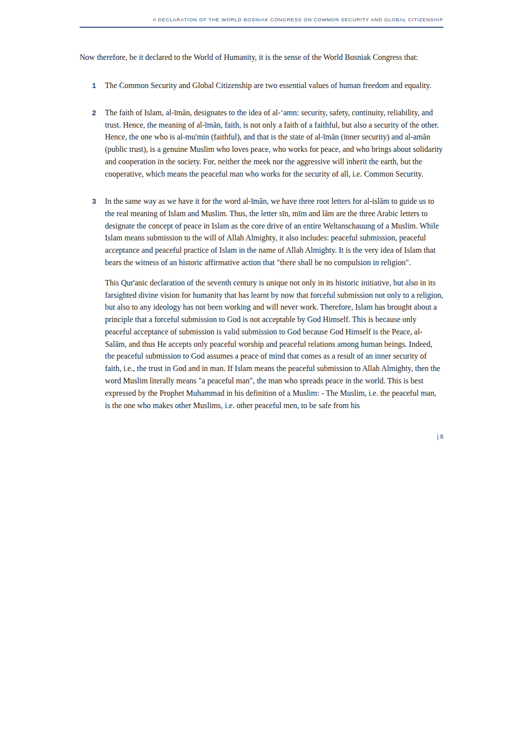A Declaration of the World Bosniak Congress on Common Security and Global Citizenship
Now therefore, be it declared to the World of Humanity, it is the sense of the World Bosniak Congress that:
The Common Security and Global Citizenship are two essential values of human freedom and equality.
The faith of Islam, al-īmān, designates to the idea of al-‘amn: security, safety, continuity, reliability, and trust. Hence, the meaning of al-īmān, faith, is not only a faith of a faithful, but also a security of the other. Hence, the one who is al-mu'min (faithful), and that is the state of al-īmān (inner security) and al-amān (public trust), is a genuine Muslim who loves peace, who works for peace, and who brings about solidarity and cooperation in the society. For, neither the meek nor the aggressive will inherit the earth, but the cooperative, which means the peaceful man who works for the security of all, i.e. Common Security.
In the same way as we have it for the word al-īmān, we have three root letters for al-islām to guide us to the real meaning of Islam and Muslim. Thus, the letter sīn, mīm and lām are the three Arabic letters to designate the concept of peace in Islam as the core drive of an entire Weltanschauung of a Muslim. While Islam means submission to the will of Allah Almighty, it also includes: peaceful submission, peaceful acceptance and peaceful practice of Islam in the name of Allah Almighty. It is the very idea of Islam that bears the witness of an historic affirmative action that "there shall be no compulsion in religion".
This Qur'anic declaration of the seventh century is unique not only in its historic initiative, but also in its farsighted divine vision for humanity that has learnt by now that forceful submission not only to a religion, but also to any ideology has not been working and will never work. Therefore, Islam has brought about a principle that a forceful submission to God is not acceptable by God Himself. This is because only peaceful acceptance of submission is valid submission to God because God Himself is the Peace, al-Salām, and thus He accepts only peaceful worship and peaceful relations among human beings. Indeed, the peaceful submission to God assumes a peace of mind that comes as a result of an inner security of faith, i.e., the trust in God and in man. If Islam means the peaceful submission to Allah Almighty, then the word Muslim literally means "a peaceful man", the man who spreads peace in the world. This is best expressed by the Prophet Muhammad in his definition of a Muslim: - The Muslim, i.e. the peaceful man, is the one who makes other Muslims, i.e. other peaceful men, to be safe from his
| 6